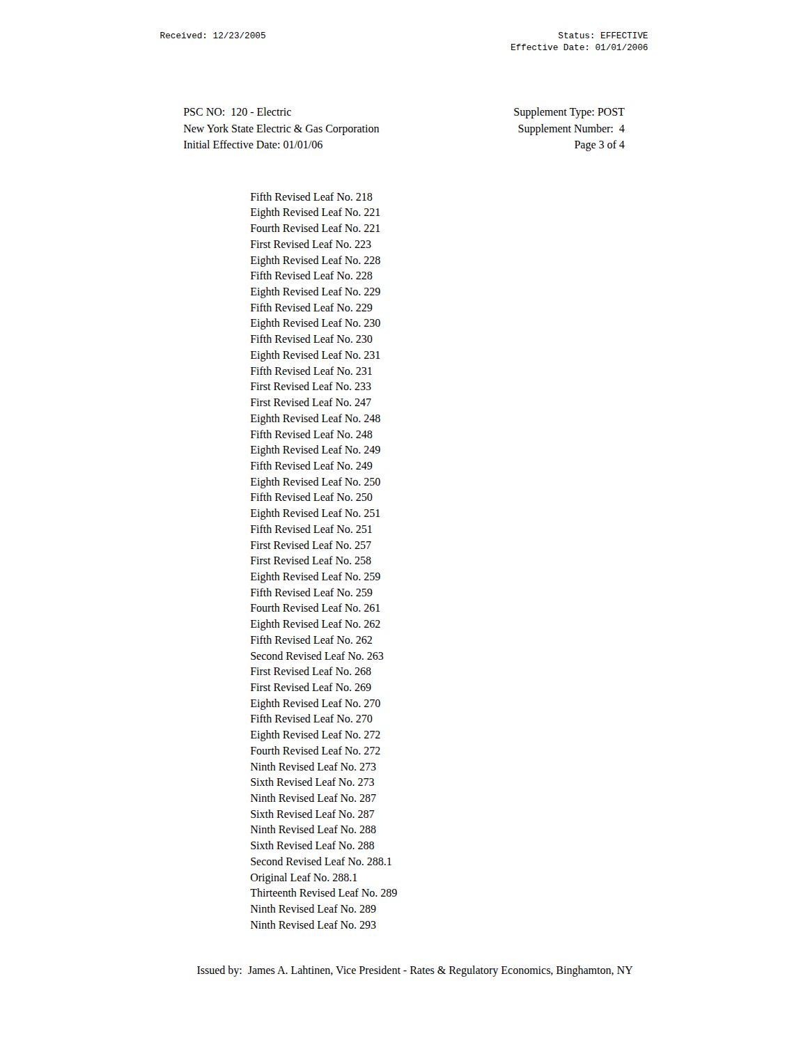Received: 12/23/2005
Status: EFFECTIVE
Effective Date: 01/01/2006
PSC NO: 120 - Electric
New York State Electric & Gas Corporation
Initial Effective Date: 01/01/06
Supplement Type: POST
Supplement Number: 4
Page 3 of 4
Fifth Revised Leaf No. 218
Eighth Revised Leaf No. 221
Fourth Revised Leaf No. 221
First Revised Leaf No. 223
Eighth Revised Leaf No. 228
Fifth Revised Leaf No. 228
Eighth Revised Leaf No. 229
Fifth Revised Leaf No. 229
Eighth Revised Leaf No. 230
Fifth Revised Leaf No. 230
Eighth Revised Leaf No. 231
Fifth Revised Leaf No. 231
First Revised Leaf No. 233
First Revised Leaf No. 247
Eighth Revised Leaf No. 248
Fifth Revised Leaf No. 248
Eighth Revised Leaf No. 249
Fifth Revised Leaf No. 249
Eighth Revised Leaf No. 250
Fifth Revised Leaf No. 250
Eighth Revised Leaf No. 251
Fifth Revised Leaf No. 251
First Revised Leaf No. 257
First Revised Leaf No. 258
Eighth Revised Leaf No. 259
Fifth Revised Leaf No. 259
Fourth Revised Leaf No. 261
Eighth Revised Leaf No. 262
Fifth Revised Leaf No. 262
Second Revised Leaf No. 263
First Revised Leaf No. 268
First Revised Leaf No. 269
Eighth Revised Leaf No. 270
Fifth Revised Leaf No. 270
Eighth Revised Leaf No. 272
Fourth Revised Leaf No. 272
Ninth Revised Leaf No. 273
Sixth Revised Leaf No. 273
Ninth Revised Leaf No. 287
Sixth Revised Leaf No. 287
Ninth Revised Leaf No. 288
Sixth Revised Leaf No. 288
Second Revised Leaf No. 288.1
Original Leaf No. 288.1
Thirteenth Revised Leaf No. 289
Ninth Revised Leaf No. 289
Ninth Revised Leaf No. 293
Issued by: James A. Lahtinen, Vice President - Rates & Regulatory Economics, Binghamton, NY